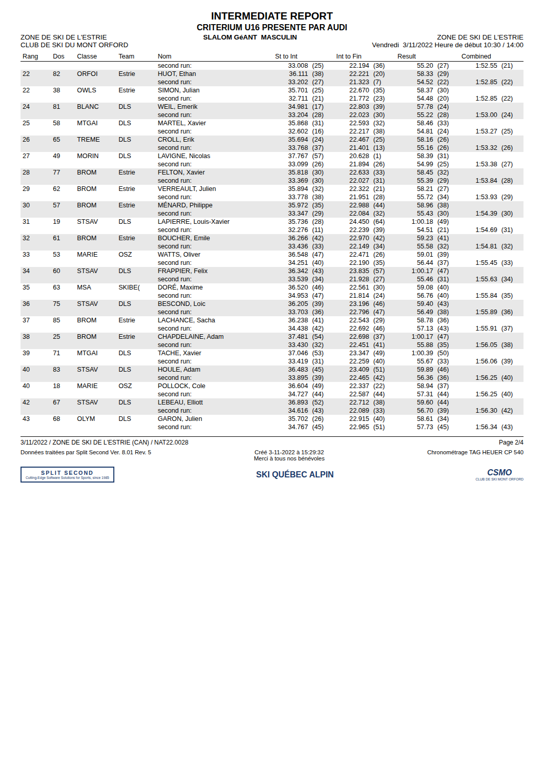INTERMEDIATE REPORT
CRITERIUM U16 PRESENTE PAR AUDI
ZONE DE SKI DE L'ESTRIE
CLUB DE SKI DU MONT ORFORD
SLALOM GéANT MASCULIN
ZONE DE SKI DE L'ESTRIE
Vendredi 3/11/2022 Heure de début 10:30 / 14:00
| Rang | Dos | Classe | Team | Nom | St to Int | Int to Fin | Result | Combined |
| --- | --- | --- | --- | --- | --- | --- | --- | --- |
| | | | | second run: | 33.008 | (25) | 22.194 | (36) | 55.20 | (27) | 1:52.55 | (21) |
| 22 | 82 | ORFOI | Estrie | HUOT, Ethan | 36.111 | (38) | 22.221 | (20) | 58.33 | (29) | | |
| | | | | second run: | 33.202 | (27) | 21.323 | (7) | 54.52 | (22) | 1:52.85 | (22) |
| 22 | 38 | OWLS | Estrie | SIMON, Julian | 35.701 | (25) | 22.670 | (35) | 58.37 | (30) | | |
| | | | | second run: | 32.711 | (21) | 21.772 | (23) | 54.48 | (20) | 1:52.85 | (22) |
| 24 | 81 | BLANC | DLS | WEIL, Emerik | 34.981 | (17) | 22.803 | (39) | 57.78 | (24) | | |
| | | | | second run: | 33.204 | (28) | 22.023 | (30) | 55.22 | (28) | 1:53.00 | (24) |
| 25 | 58 | MTGAI | DLS | MARTEL, Xavier | 35.868 | (31) | 22.593 | (32) | 58.46 | (33) | | |
| | | | | second run: | 32.602 | (16) | 22.217 | (38) | 54.81 | (24) | 1:53.27 | (25) |
| 26 | 65 | TREME | DLS | CROLL, Erik | 35.694 | (24) | 22.467 | (25) | 58.16 | (26) | | |
| | | | | second run: | 33.768 | (37) | 21.401 | (13) | 55.16 | (26) | 1:53.32 | (26) |
| 27 | 49 | MORIN | DLS | LAVIGNE, Nicolas | 37.767 | (57) | 20.628 | (1) | 58.39 | (31) | | |
| | | | | second run: | 33.099 | (26) | 21.894 | (26) | 54.99 | (25) | 1:53.38 | (27) |
| 28 | 77 | BROM | Estrie | FELTON, Xavier | 35.818 | (30) | 22.633 | (33) | 58.45 | (32) | | |
| | | | | second run: | 33.369 | (30) | 22.027 | (31) | 55.39 | (29) | 1:53.84 | (28) |
| 29 | 62 | BROM | Estrie | VERREAULT, Julien | 35.894 | (32) | 22.322 | (21) | 58.21 | (27) | | |
| | | | | second run: | 33.778 | (38) | 21.951 | (28) | 55.72 | (34) | 1:53.93 | (29) |
| 30 | 57 | BROM | Estrie | MÉNARD, Philippe | 35.972 | (35) | 22.988 | (44) | 58.96 | (38) | | |
| | | | | second run: | 33.347 | (29) | 22.084 | (32) | 55.43 | (30) | 1:54.39 | (30) |
| 31 | 19 | STSAV | DLS | LAPIERRE, Louis-Xavier | 35.736 | (28) | 24.450 | (64) | 1:00.18 | (49) | | |
| | | | | second run: | 32.276 | (11) | 22.239 | (39) | 54.51 | (21) | 1:54.69 | (31) |
| 32 | 61 | BROM | Estrie | BOUCHER, Emile | 36.266 | (42) | 22.970 | (42) | 59.23 | (41) | | |
| | | | | second run: | 33.436 | (33) | 22.149 | (34) | 55.58 | (32) | 1:54.81 | (32) |
| 33 | 53 | MARIE | OSZ | WATTS, Oliver | 36.548 | (47) | 22.471 | (26) | 59.01 | (39) | | |
| | | | | second run: | 34.251 | (40) | 22.190 | (35) | 56.44 | (37) | 1:55.45 | (33) |
| 34 | 60 | STSAV | DLS | FRAPPIER, Felix | 36.342 | (43) | 23.835 | (57) | 1:00.17 | (47) | | |
| | | | | second run: | 33.539 | (34) | 21.928 | (27) | 55.46 | (31) | 1:55.63 | (34) |
| 35 | 63 | MSA | SKIBE( | DORÉ, Maxime | 36.520 | (46) | 22.561 | (30) | 59.08 | (40) | | |
| | | | | second run: | 34.953 | (47) | 21.814 | (24) | 56.76 | (40) | 1:55.84 | (35) |
| 36 | 75 | STSAV | DLS | BESCOND, Loic | 36.205 | (39) | 23.196 | (46) | 59.40 | (43) | | |
| | | | | second run: | 33.703 | (36) | 22.796 | (47) | 56.49 | (38) | 1:55.89 | (36) |
| 37 | 85 | BROM | Estrie | LACHANCE, Sacha | 36.238 | (41) | 22.543 | (29) | 58.78 | (36) | | |
| | | | | second run: | 34.438 | (42) | 22.692 | (46) | 57.13 | (43) | 1:55.91 | (37) |
| 38 | 25 | BROM | Estrie | CHAPDELAINE, Adam | 37.481 | (54) | 22.698 | (37) | 1:00.17 | (47) | | |
| | | | | second run: | 33.430 | (32) | 22.451 | (41) | 55.88 | (35) | 1:56.05 | (38) |
| 39 | 71 | MTGAI | DLS | TACHE, Xavier | 37.046 | (53) | 23.347 | (49) | 1:00.39 | (50) | | |
| | | | | second run: | 33.419 | (31) | 22.259 | (40) | 55.67 | (33) | 1:56.06 | (39) |
| 40 | 83 | STSAV | DLS | HOULE, Adam | 36.483 | (45) | 23.409 | (51) | 59.89 | (46) | | |
| | | | | second run: | 33.895 | (39) | 22.465 | (42) | 56.36 | (36) | 1:56.25 | (40) |
| 40 | 18 | MARIE | OSZ | POLLOCK, Cole | 36.604 | (49) | 22.337 | (22) | 58.94 | (37) | | |
| | | | | second run: | 34.727 | (44) | 22.587 | (44) | 57.31 | (44) | 1:56.25 | (40) |
| 42 | 67 | STSAV | DLS | LEBEAU, Elliott | 36.893 | (52) | 22.712 | (38) | 59.60 | (44) | | |
| | | | | second run: | 34.616 | (43) | 22.089 | (33) | 56.70 | (39) | 1:56.30 | (42) |
| 43 | 68 | OLYM | DLS | GARON, Julien | 35.702 | (26) | 22.915 | (40) | 58.61 | (34) | | |
| | | | | second run: | 34.767 | (45) | 22.965 | (51) | 57.73 | (45) | 1:56.34 | (43) |
3/11/2022 / ZONE DE SKI DE L'ESTRIE (CAN) / NAT22.0028
Page 2/4
Données traitées par Split Second Ver. 8.01 Rev. 5
Créé 3-11-2022 à 15:29:32
Merci à tous nos bénévoles
Chronométrage TAG HEUER CP 540
SPLIT SECOND Cutting-Edge Software Solutions for Sports, since 1985
SKI QUÉBEC ALPIN
CSMO CLUB DE SKI MONT ORFORD